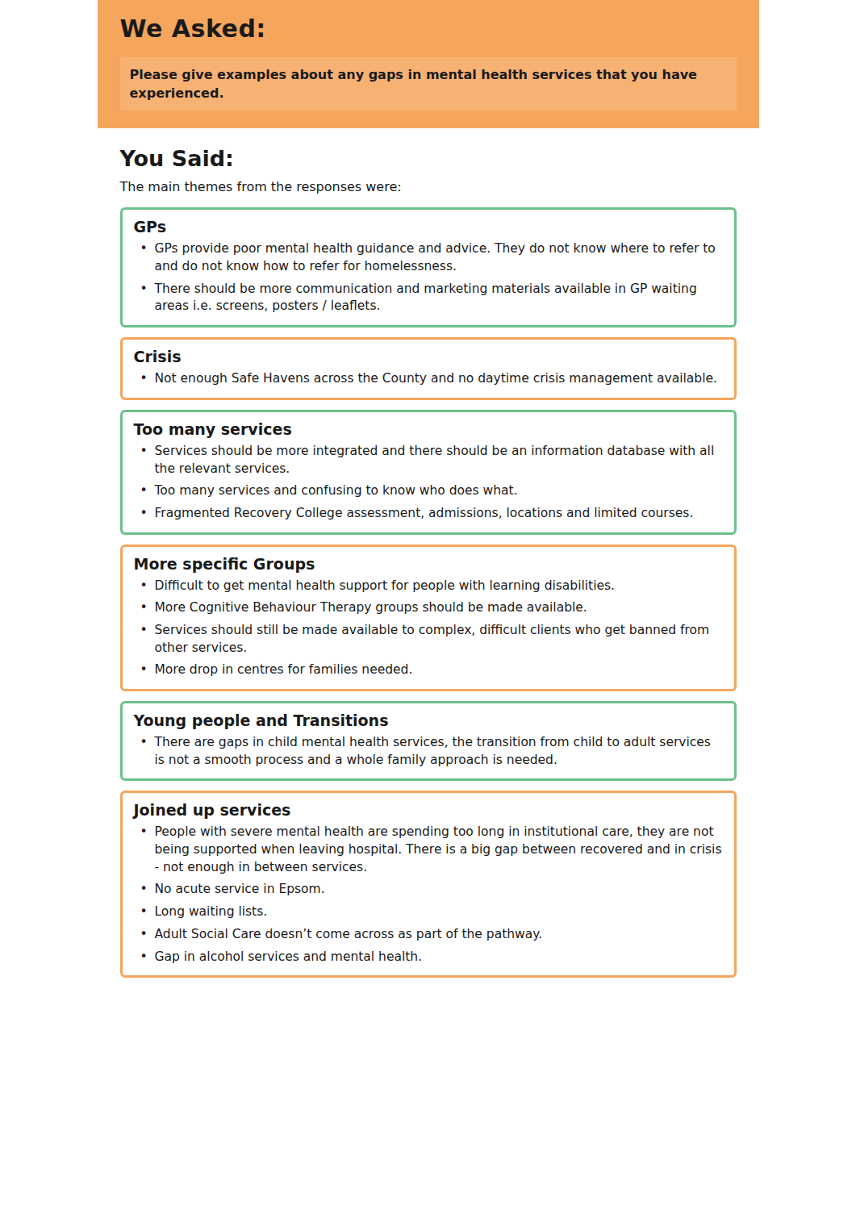We Asked:
Please give examples about any gaps in mental health services that you have experienced.
You Said:
The main themes from the responses were:
GPs
GPs provide poor mental health guidance and advice. They do not know where to refer to and do not know how to refer for homelessness.
There should be more communication and marketing materials available in GP waiting areas i.e. screens, posters / leaflets.
Crisis
Not enough Safe Havens across the County and no daytime crisis management available.
Too many services
Services should be more integrated and there should be an information database with all the relevant services.
Too many services and confusing to know who does what.
Fragmented Recovery College assessment, admissions, locations and limited courses.
More specific Groups
Difficult to get mental health support for people with learning disabilities.
More Cognitive Behaviour Therapy groups should be made available.
Services should still be made available to complex, difficult clients who get banned from other services.
More drop in centres for families needed.
Young people and Transitions
There are gaps in child mental health services, the transition from child to adult services is not a smooth process and a whole family approach is needed.
Joined up services
People with severe mental health are spending too long in institutional care, they are not being supported when leaving hospital. There is a big gap between recovered and in crisis - not enough in between services.
No acute service in Epsom.
Long waiting lists.
Adult Social Care doesn’t come across as part of the pathway.
Gap in alcohol services and mental health.